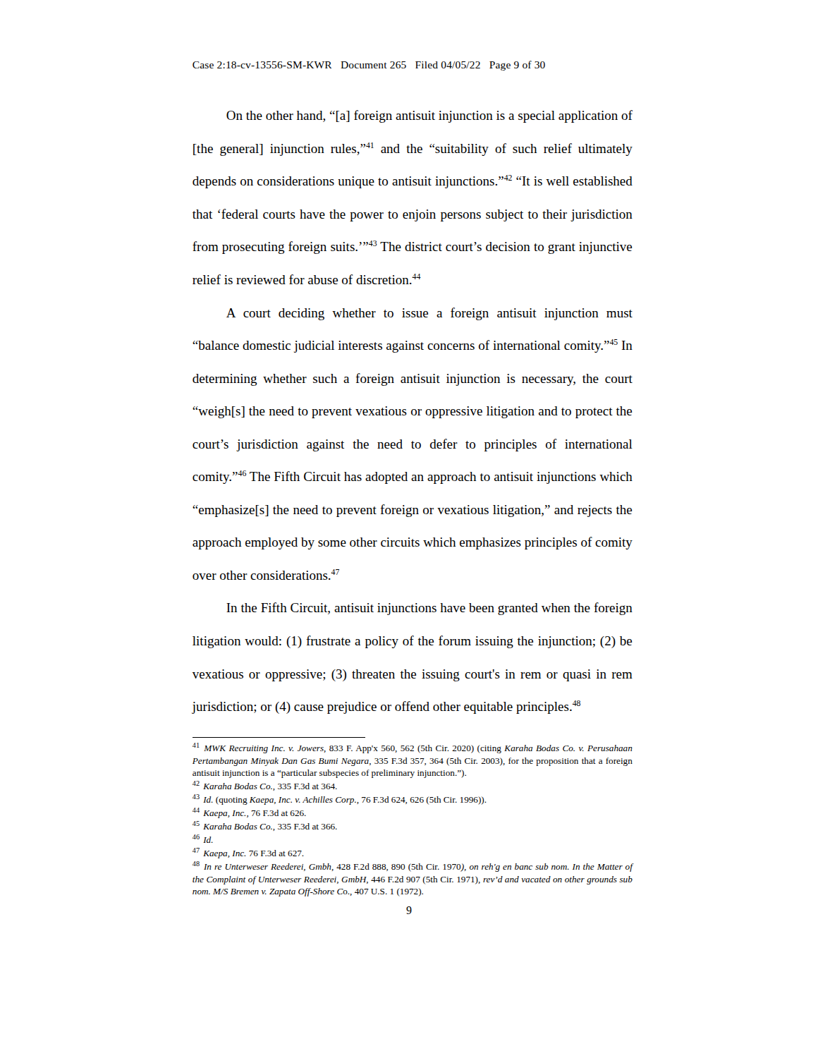Case 2:18-cv-13556-SM-KWR Document 265 Filed 04/05/22 Page 9 of 30
On the other hand, “[a] foreign antisuit injunction is a special application of [the general] injunction rules,”41 and the “suitability of such relief ultimately depends on considerations unique to antisuit injunctions.”42 “It is well established that ‘federal courts have the power to enjoin persons subject to their jurisdiction from prosecuting foreign suits.’”43 The district court’s decision to grant injunctive relief is reviewed for abuse of discretion.44
A court deciding whether to issue a foreign antisuit injunction must “balance domestic judicial interests against concerns of international comity.”45 In determining whether such a foreign antisuit injunction is necessary, the court “weigh[s] the need to prevent vexatious or oppressive litigation and to protect the court’s jurisdiction against the need to defer to principles of international comity.”46 The Fifth Circuit has adopted an approach to antisuit injunctions which “emphasize[s] the need to prevent foreign or vexatious litigation,” and rejects the approach employed by some other circuits which emphasizes principles of comity over other considerations.47
In the Fifth Circuit, antisuit injunctions have been granted when the foreign litigation would: (1) frustrate a policy of the forum issuing the injunction; (2) be vexatious or oppressive; (3) threaten the issuing court's in rem or quasi in rem jurisdiction; or (4) cause prejudice or offend other equitable principles.48
41 MWK Recruiting Inc. v. Jowers, 833 F. App'x 560, 562 (5th Cir. 2020) (citing Karaha Bodas Co. v. Perusahaan Pertambangan Minyak Dan Gas Bumi Negara, 335 F.3d 357, 364 (5th Cir. 2003), for the proposition that a foreign antisuit injunction is a “particular subspecies of preliminary injunction.”).
42 Karaha Bodas Co., 335 F.3d at 364.
43 Id. (quoting Kaepa, Inc. v. Achilles Corp., 76 F.3d 624, 626 (5th Cir. 1996)).
44 Kaepa, Inc., 76 F.3d at 626.
45 Karaha Bodas Co., 335 F.3d at 366.
46 Id.
47 Kaepa, Inc. 76 F.3d at 627.
48 In re Unterweser Reederei, Gmbh, 428 F.2d 888, 890 (5th Cir. 1970), on reh'g en banc sub nom. In the Matter of the Complaint of Unterweser Reederei, GmbH, 446 F.2d 907 (5th Cir. 1971), rev’d and vacated on other grounds sub nom. M/S Bremen v. Zapata Off-Shore Co., 407 U.S. 1 (1972).
9